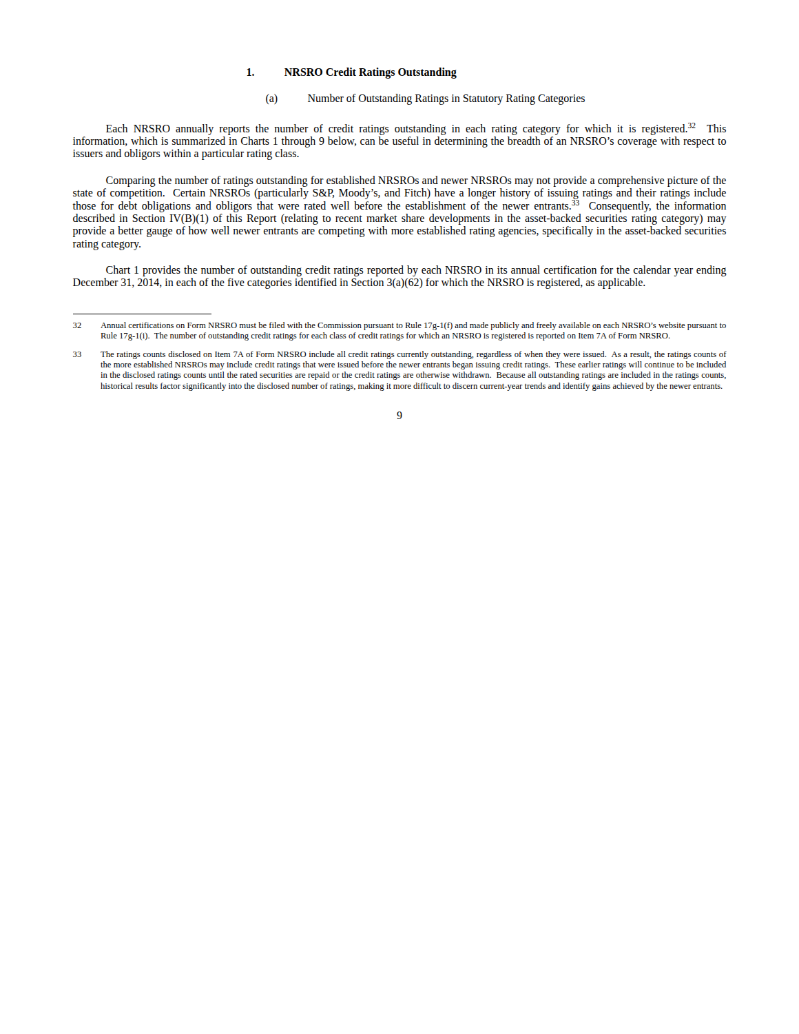1.
NRSRO Credit Ratings Outstanding
(a)
Number of Outstanding Ratings in Statutory Rating Categories
Each NRSRO annually reports the number of credit ratings outstanding in each rating category for which it is registered.32 This information, which is summarized in Charts 1 through 9 below, can be useful in determining the breadth of an NRSRO’s coverage with respect to issuers and obligors within a particular rating class.
Comparing the number of ratings outstanding for established NRSROs and newer NRSROs may not provide a comprehensive picture of the state of competition. Certain NRSROs (particularly S&P, Moody’s, and Fitch) have a longer history of issuing ratings and their ratings include those for debt obligations and obligors that were rated well before the establishment of the newer entrants.33 Consequently, the information described in Section IV(B)(1) of this Report (relating to recent market share developments in the asset-backed securities rating category) may provide a better gauge of how well newer entrants are competing with more established rating agencies, specifically in the asset-backed securities rating category.
Chart 1 provides the number of outstanding credit ratings reported by each NRSRO in its annual certification for the calendar year ending December 31, 2014, in each of the five categories identified in Section 3(a)(62) for which the NRSRO is registered, as applicable.
32
Annual certifications on Form NRSRO must be filed with the Commission pursuant to Rule 17g-1(f) and made publicly and freely available on each NRSRO’s website pursuant to Rule 17g-1(i). The number of outstanding credit ratings for each class of credit ratings for which an NRSRO is registered is reported on Item 7A of Form NRSRO.
33
The ratings counts disclosed on Item 7A of Form NRSRO include all credit ratings currently outstanding, regardless of when they were issued. As a result, the ratings counts of the more established NRSROs may include credit ratings that were issued before the newer entrants began issuing credit ratings. These earlier ratings will continue to be included in the disclosed ratings counts until the rated securities are repaid or the credit ratings are otherwise withdrawn. Because all outstanding ratings are included in the ratings counts, historical results factor significantly into the disclosed number of ratings, making it more difficult to discern current-year trends and identify gains achieved by the newer entrants.
9